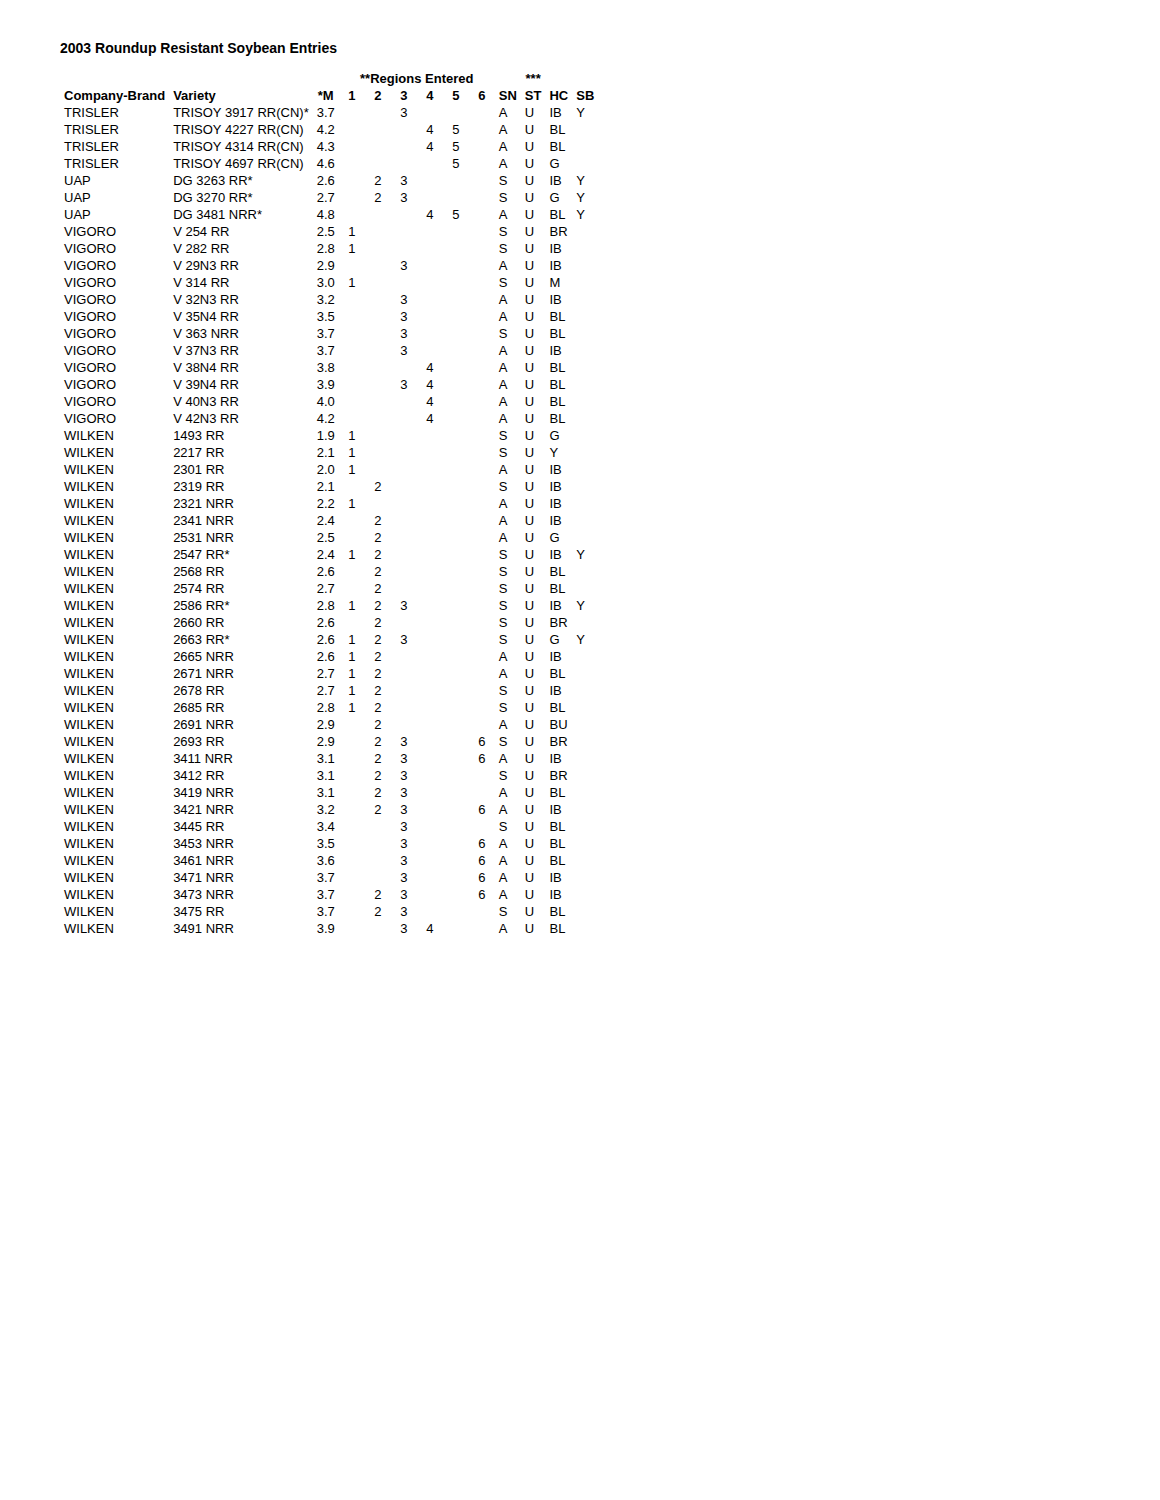2003 Roundup Resistant Soybean Entries
| | | | **Regions Entered | | *** | | |
| --- | --- | --- | --- | --- | --- | --- | --- |
| Company-Brand | Variety | *M | 1 | 2 | 3 | 4 | 5 | 6 | SN | ST | HC | SB |
| TRISLER | TRISOY 3917 RR(CN)* | 3.7 | | | 3 | | | | A | U | IB | Y |
| TRISLER | TRISOY 4227 RR(CN) | 4.2 | | | | 4 | 5 | | A | U | BL | |
| TRISLER | TRISOY 4314 RR(CN) | 4.3 | | | | 4 | 5 | | A | U | BL | |
| TRISLER | TRISOY 4697 RR(CN) | 4.6 | | | | | 5 | | A | U | G | |
| UAP | DG 3263 RR* | 2.6 | | 2 | 3 | | | | S | U | IB | Y |
| UAP | DG 3270 RR* | 2.7 | | 2 | 3 | | | | S | U | G | Y |
| UAP | DG 3481 NRR* | 4.8 | | | | 4 | 5 | | A | U | BL | Y |
| VIGORO | V 254 RR | 2.5 | 1 | | | | | | S | U | BR | |
| VIGORO | V 282 RR | 2.8 | 1 | | | | | | S | U | IB | |
| VIGORO | V 29N3 RR | 2.9 | | | 3 | | | | A | U | IB | |
| VIGORO | V 314 RR | 3.0 | 1 | | | | | | S | U | M | |
| VIGORO | V 32N3 RR | 3.2 | | | 3 | | | | A | U | IB | |
| VIGORO | V 35N4 RR | 3.5 | | | 3 | | | | A | U | BL | |
| VIGORO | V 363 NRR | 3.7 | | | 3 | | | | S | U | BL | |
| VIGORO | V 37N3 RR | 3.7 | | | 3 | | | | A | U | IB | |
| VIGORO | V 38N4 RR | 3.8 | | | | 4 | | | A | U | BL | |
| VIGORO | V 39N4 RR | 3.9 | | | 3 | 4 | | | A | U | BL | |
| VIGORO | V 40N3 RR | 4.0 | | | | 4 | | | A | U | BL | |
| VIGORO | V 42N3 RR | 4.2 | | | | 4 | | | A | U | BL | |
| WILKEN | 1493 RR | 1.9 | 1 | | | | | | S | U | G | |
| WILKEN | 2217 RR | 2.1 | 1 | | | | | | S | U | Y | |
| WILKEN | 2301 RR | 2.0 | 1 | | | | | | A | U | IB | |
| WILKEN | 2319 RR | 2.1 | | 2 | | | | | S | U | IB | |
| WILKEN | 2321 NRR | 2.2 | 1 | | | | | | A | U | IB | |
| WILKEN | 2341 NRR | 2.4 | | 2 | | | | | A | U | IB | |
| WILKEN | 2531 NRR | 2.5 | | 2 | | | | | A | U | G | |
| WILKEN | 2547 RR* | 2.4 | 1 | 2 | | | | | S | U | IB | Y |
| WILKEN | 2568 RR | 2.6 | | 2 | | | | | S | U | BL | |
| WILKEN | 2574 RR | 2.7 | | 2 | | | | | S | U | BL | |
| WILKEN | 2586 RR* | 2.8 | 1 | 2 | 3 | | | | S | U | IB | Y |
| WILKEN | 2660 RR | 2.6 | | 2 | | | | | S | U | BR | |
| WILKEN | 2663 RR* | 2.6 | 1 | 2 | 3 | | | | S | U | G | Y |
| WILKEN | 2665 NRR | 2.6 | 1 | 2 | | | | | A | U | IB | |
| WILKEN | 2671 NRR | 2.7 | 1 | 2 | | | | | A | U | BL | |
| WILKEN | 2678 RR | 2.7 | 1 | 2 | | | | | S | U | IB | |
| WILKEN | 2685 RR | 2.8 | 1 | 2 | | | | | S | U | BL | |
| WILKEN | 2691 NRR | 2.9 | | 2 | | | | | A | U | BU | |
| WILKEN | 2693 RR | 2.9 | | 2 | 3 | | | 6 | S | U | BR | |
| WILKEN | 3411 NRR | 3.1 | | 2 | 3 | | | 6 | A | U | IB | |
| WILKEN | 3412 RR | 3.1 | | 2 | 3 | | | | S | U | BR | |
| WILKEN | 3419 NRR | 3.1 | | 2 | 3 | | | | A | U | BL | |
| WILKEN | 3421 NRR | 3.2 | | 2 | 3 | | | 6 | A | U | IB | |
| WILKEN | 3445 RR | 3.4 | | | 3 | | | | S | U | BL | |
| WILKEN | 3453 NRR | 3.5 | | | 3 | | | 6 | A | U | BL | |
| WILKEN | 3461 NRR | 3.6 | | | 3 | | | 6 | A | U | BL | |
| WILKEN | 3471 NRR | 3.7 | | | 3 | | | 6 | A | U | IB | |
| WILKEN | 3473 NRR | 3.7 | | 2 | 3 | | | 6 | A | U | IB | |
| WILKEN | 3475 RR | 3.7 | | 2 | 3 | | | | S | U | BL | |
| WILKEN | 3491 NRR | 3.9 | | | 3 | 4 | | | A | U | BL | |